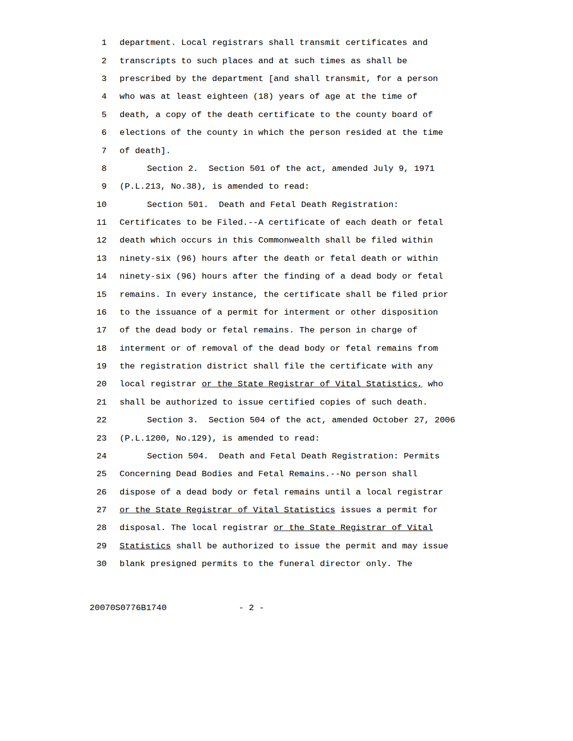department. Local registrars shall transmit certificates and
transcripts to such places and at such times as shall be
prescribed by the department [and shall transmit, for a person
who was at least eighteen (18) years of age at the time of
death, a copy of the death certificate to the county board of
elections of the county in which the person resided at the time
of death].
Section 2. Section 501 of the act, amended July 9, 1971
(P.L.213, No.38), is amended to read:
Section 501. Death and Fetal Death Registration:
Certificates to be Filed.--A certificate of each death or fetal
death which occurs in this Commonwealth shall be filed within
ninety-six (96) hours after the death or fetal death or within
ninety-six (96) hours after the finding of a dead body or fetal
remains. In every instance, the certificate shall be filed prior
to the issuance of a permit for interment or other disposition
of the dead body or fetal remains. The person in charge of
interment or of removal of the dead body or fetal remains from
the registration district shall file the certificate with any
local registrar or the State Registrar of Vital Statistics, who
shall be authorized to issue certified copies of such death.
Section 3. Section 504 of the act, amended October 27, 2006
(P.L.1200, No.129), is amended to read:
Section 504. Death and Fetal Death Registration: Permits
Concerning Dead Bodies and Fetal Remains.--No person shall
dispose of a dead body or fetal remains until a local registrar
or the State Registrar of Vital Statistics issues a permit for
disposal. The local registrar or the State Registrar of Vital
Statistics shall be authorized to issue the permit and may issue
blank presigned permits to the funeral director only. The
20070S0776B1740 - 2 -